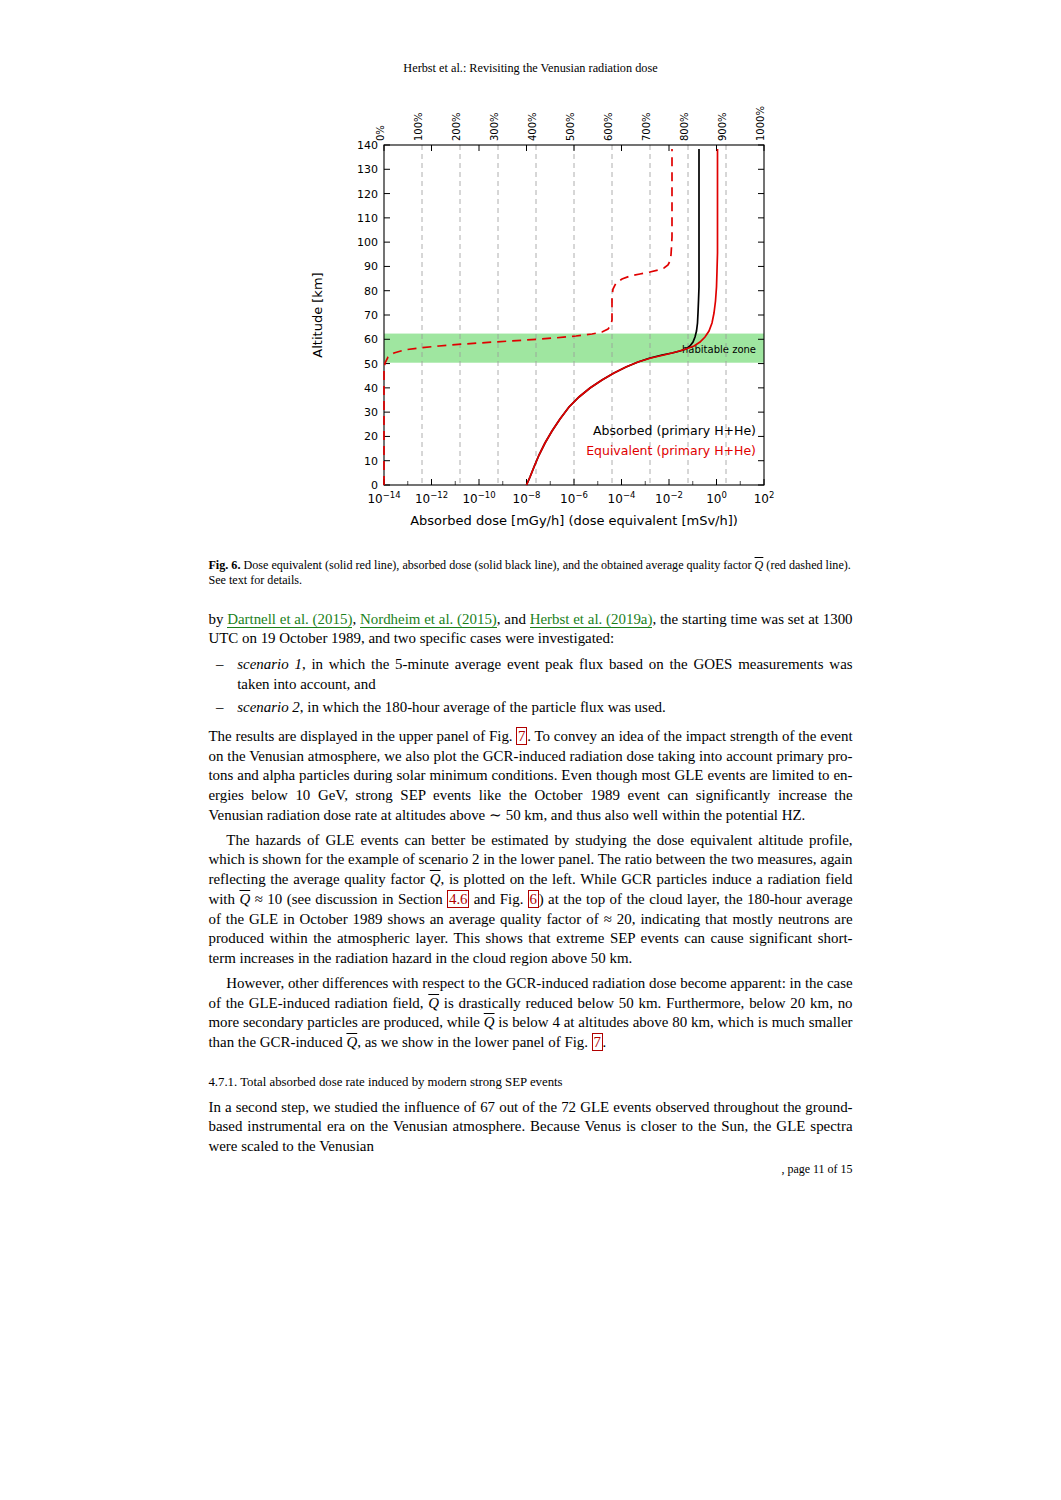Herbst et al.: Revisiting the Venusian radiation dose
0% 100% 200% 300% 400% 500% 600% 700% 800% 900% 1000% habitable zone 0 10 20 30 40 50 60 70 80 90 100 110 120 130 140 Altitude [km] 10−14 10−12 10−10 10−8 10−6 10−4 10−2 100 102 Absorbed dose [mGy/h] (dose equivalent [mSv/h]) Absorbed (primary H+He) Equivalent (primary H+He)
Fig. 6. Dose equivalent (solid red line), absorbed dose (solid black line), and the obtained average quality factor Q (red dashed line). See text for details.
by Dartnell et al. (2015), Nordheim et al. (2015), and Herbst et al. (2019a), the starting time was set at 1300 UTC on 19 October 1989, and two specific cases were investigated:
scenario 1, in which the 5-minute average event peak flux based on the GOES measurements was taken into account, and
scenario 2, in which the 180-hour average of the particle flux was used.
The results are displayed in the upper panel of Fig. 7. To convey an idea of the impact strength of the event on the Venusian atmosphere, we also plot the GCR-induced radiation dose taking into account primary protons and alpha particles during solar minimum conditions. Even though most GLE events are limited to energies below 10 GeV, strong SEP events like the October 1989 event can significantly increase the Venusian radiation dose rate at altitudes above ∼ 50 km, and thus also well within the potential HZ.
The hazards of GLE events can better be estimated by studying the dose equivalent altitude profile, which is shown for the example of scenario 2 in the lower panel. The ratio between the two measures, again reflecting the average quality factor Q, is plotted on the left. While GCR particles induce a radiation field with Q ≈ 10 (see discussion in Section 4.6 and Fig. 6) at the top of the cloud layer, the 180-hour average of the GLE in October 1989 shows an average quality factor of ≈ 20, indicating that mostly neutrons are produced within the atmospheric layer. This shows that extreme SEP events can cause significant short-term increases in the radiation hazard in the cloud region above 50 km.
However, other differences with respect to the GCR-induced radiation dose become apparent: in the case of the GLE-induced radiation field, Q is drastically reduced below 50 km. Furthermore, below 20 km, no more secondary particles are produced, while Q is below 4 at altitudes above 80 km, which is much smaller than the GCR-induced Q, as we show in the lower panel of Fig. 7.
4.7.1. Total absorbed dose rate induced by modern strong SEP events
In a second step, we studied the influence of 67 out of the 72 GLE events observed throughout the ground-based instrumental era on the Venusian atmosphere. Because Venus is closer to the Sun, the GLE spectra were scaled to the Venusian
, page 11 of 15